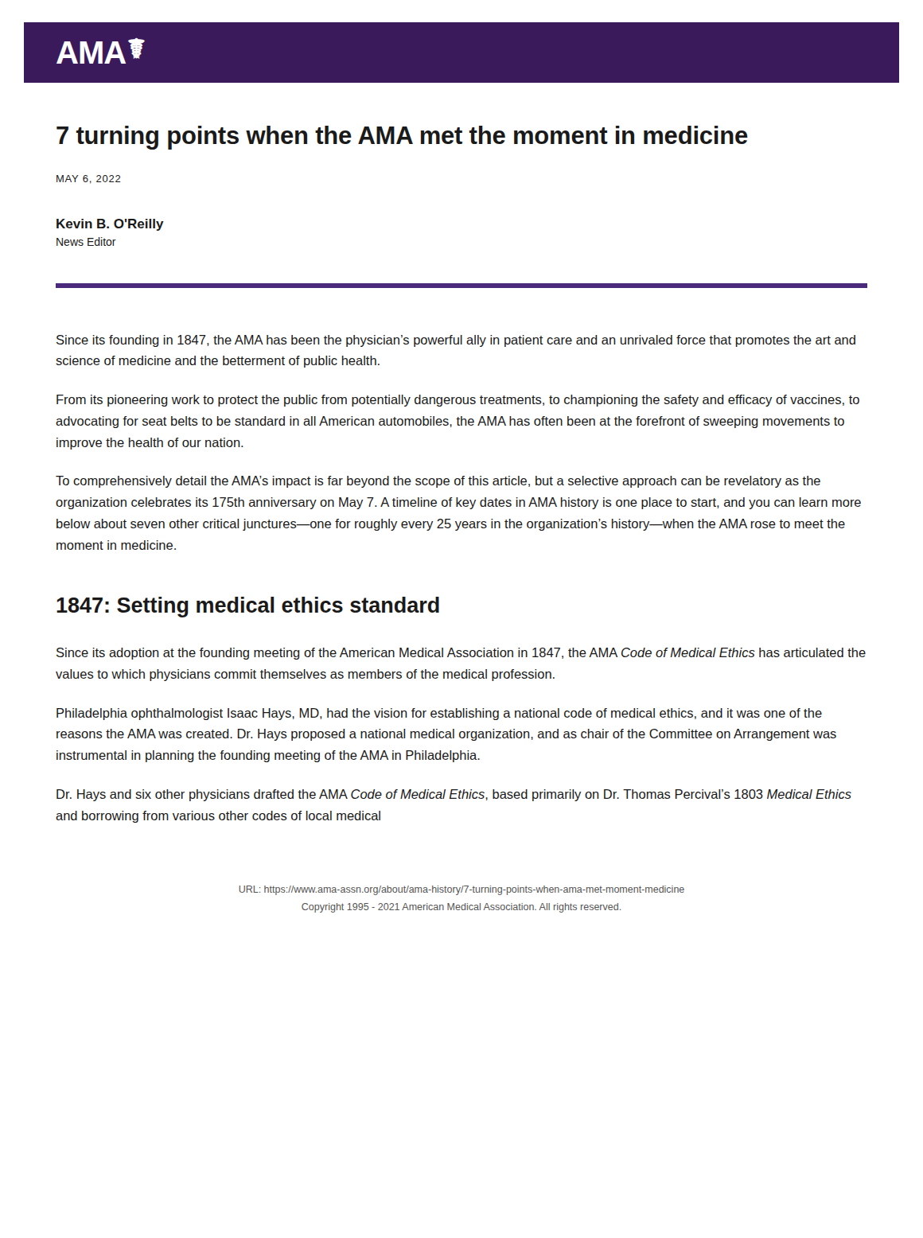AMA☤
7 turning points when the AMA met the moment in medicine
MAY 6, 2022
Kevin B. O'Reilly
News Editor
Since its founding in 1847, the AMA has been the physician’s powerful ally in patient care and an unrivaled force that promotes the art and science of medicine and the betterment of public health.
From its pioneering work to protect the public from potentially dangerous treatments, to championing the safety and efficacy of vaccines, to advocating for seat belts to be standard in all American automobiles, the AMA has often been at the forefront of sweeping movements to improve the health of our nation.
To comprehensively detail the AMA’s impact is far beyond the scope of this article, but a selective approach can be revelatory as the organization celebrates its 175th anniversary on May 7. A timeline of key dates in AMA history is one place to start, and you can learn more below about seven other critical junctures—one for roughly every 25 years in the organization’s history—when the AMA rose to meet the moment in medicine.
1847: Setting medical ethics standard
Since its adoption at the founding meeting of the American Medical Association in 1847, the AMA Code of Medical Ethics has articulated the values to which physicians commit themselves as members of the medical profession.
Philadelphia ophthalmologist Isaac Hays, MD, had the vision for establishing a national code of medical ethics, and it was one of the reasons the AMA was created. Dr. Hays proposed a national medical organization, and as chair of the Committee on Arrangement was instrumental in planning the founding meeting of the AMA in Philadelphia.
Dr. Hays and six other physicians drafted the AMA Code of Medical Ethics, based primarily on Dr. Thomas Percival’s 1803 Medical Ethics and borrowing from various other codes of local medical
URL: https://www.ama-assn.org/about/ama-history/7-turning-points-when-ama-met-moment-medicine
Copyright 1995 - 2021 American Medical Association. All rights reserved.